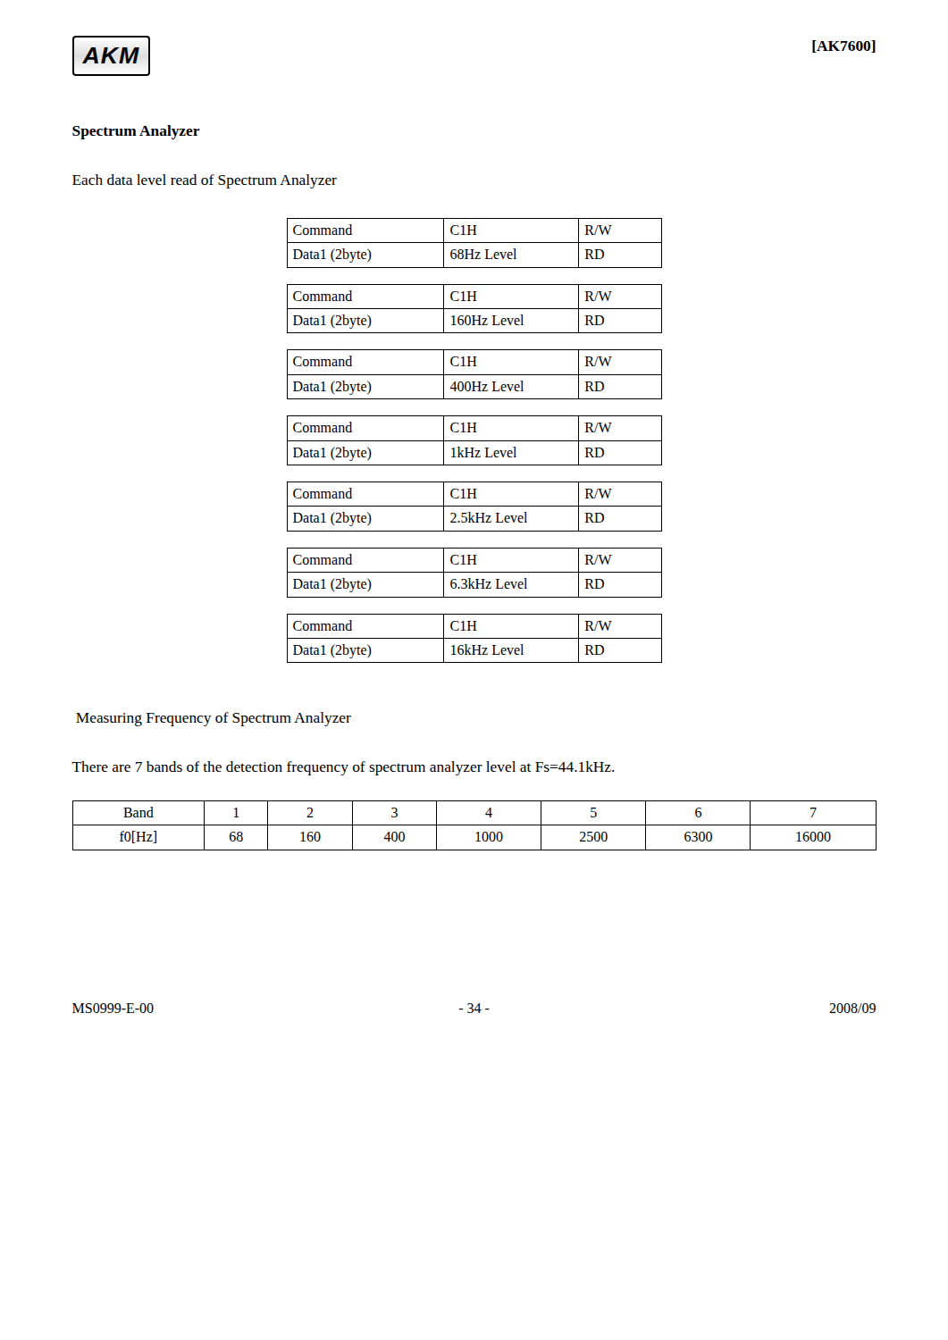AKM
[AK7600]
Spectrum Analyzer
Each data level read of Spectrum Analyzer
| Command | C1H | R/W |
| Data1 (2byte) | 68Hz Level | RD |
| Command | C1H | R/W |
| Data1 (2byte) | 160Hz Level | RD |
| Command | C1H | R/W |
| Data1 (2byte) | 400Hz Level | RD |
| Command | C1H | R/W |
| Data1 (2byte) | 1kHz Level | RD |
| Command | C1H | R/W |
| Data1 (2byte) | 2.5kHz Level | RD |
| Command | C1H | R/W |
| Data1 (2byte) | 6.3kHz Level | RD |
| Command | C1H | R/W |
| Data1 (2byte) | 16kHz Level | RD |
Measuring Frequency of Spectrum Analyzer
There are 7 bands of the detection frequency of spectrum analyzer level at Fs=44.1kHz.
| Band | 1 | 2 | 3 | 4 | 5 | 6 | 7 |
| f0[Hz] | 68 | 160 | 400 | 1000 | 2500 | 6300 | 16000 |
MS0999-E-00
2008/09
- 34 -